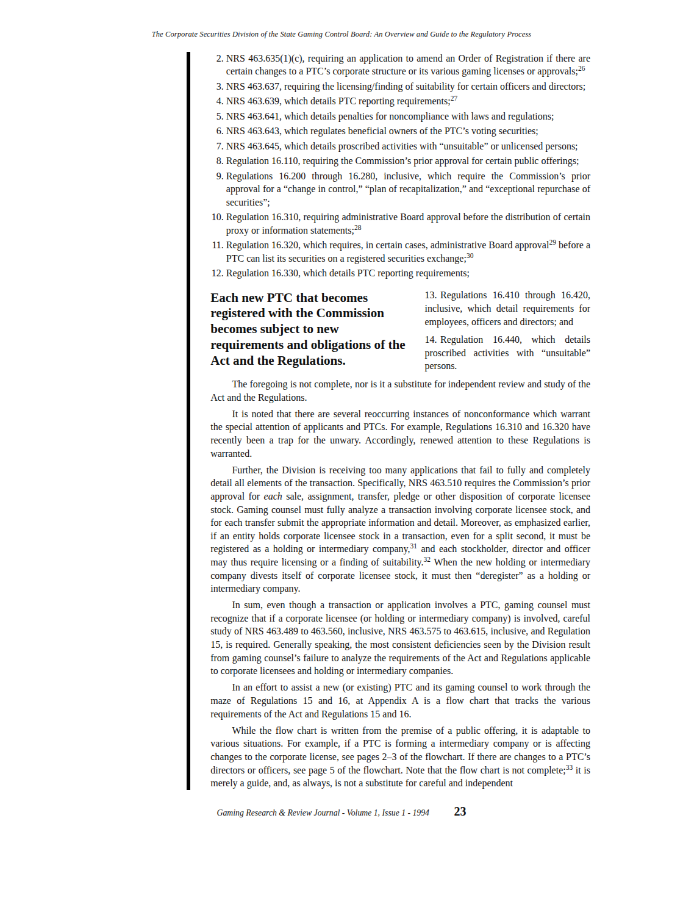The Corporate Securities Division of the State Gaming Control Board: An Overview and Guide to the Regulatory Process
NRS 463.635(1)(c), requiring an application to amend an Order of Registration if there are certain changes to a PTC’s corporate structure or its various gaming licenses or approvals;26
NRS 463.637, requiring the licensing/finding of suitability for certain officers and directors;
NRS 463.639, which details PTC reporting requirements;27
NRS 463.641, which details penalties for noncompliance with laws and regulations;
NRS 463.643, which regulates beneficial owners of the PTC’s voting securities;
NRS 463.645, which details proscribed activities with “unsuitable” or unlicensed persons;
Regulation 16.110, requiring the Commission’s prior approval for certain public offerings;
Regulations 16.200 through 16.280, inclusive, which require the Commission’s prior approval for a “change in control,” “plan of recapitalization,” and “exceptional repurchase of securities”;
Regulation 16.310, requiring administrative Board approval before the distribution of certain proxy or information statements;28
Regulation 16.320, which requires, in certain cases, administrative Board approval29 before a PTC can list its securities on a registered securities exchange;30
Regulation 16.330, which details PTC reporting requirements;
Each new PTC that becomes registered with the Commission becomes subject to new requirements and obligations of the Act and the Regulations.
13. Regulations 16.410 through 16.420, inclusive, which detail requirements for employees, officers and directors; and
14. Regulation 16.440, which details proscribed activities with “unsuitable” persons.
The foregoing is not complete, nor is it a substitute for independent review and study of the Act and the Regulations.
It is noted that there are several reoccurring instances of nonconformance which warrant the special attention of applicants and PTCs. For example, Regulations 16.310 and 16.320 have recently been a trap for the unwary. Accordingly, renewed attention to these Regulations is warranted.
Further, the Division is receiving too many applications that fail to fully and completely detail all elements of the transaction. Specifically, NRS 463.510 requires the Commission’s prior approval for each sale, assignment, transfer, pledge or other disposition of corporate licensee stock. Gaming counsel must fully analyze a transaction involving corporate licensee stock, and for each transfer submit the appropriate information and detail. Moreover, as emphasized earlier, if an entity holds corporate licensee stock in a transaction, even for a split second, it must be registered as a holding or intermediary company,31 and each stockholder, director and officer may thus require licensing or a finding of suitability.32 When the new holding or intermediary company divests itself of corporate licensee stock, it must then “deregister” as a holding or intermediary company.
In sum, even though a transaction or application involves a PTC, gaming counsel must recognize that if a corporate licensee (or holding or intermediary company) is involved, careful study of NRS 463.489 to 463.560, inclusive, NRS 463.575 to 463.615, inclusive, and Regulation 15, is required. Generally speaking, the most consistent deficiencies seen by the Division result from gaming counsel’s failure to analyze the requirements of the Act and Regulations applicable to corporate licensees and holding or intermediary companies.
In an effort to assist a new (or existing) PTC and its gaming counsel to work through the maze of Regulations 15 and 16, at Appendix A is a flow chart that tracks the various requirements of the Act and Regulations 15 and 16.
While the flow chart is written from the premise of a public offering, it is adaptable to various situations. For example, if a PTC is forming a intermediary company or is affecting changes to the corporate license, see pages 2–3 of the flowchart. If there are changes to a PTC’s directors or officers, see page 5 of the flowchart. Note that the flow chart is not complete;33 it is merely a guide, and, as always, is not a substitute for careful and independent
Gaming Research & Review Journal - Volume 1, Issue 1 - 1994 23